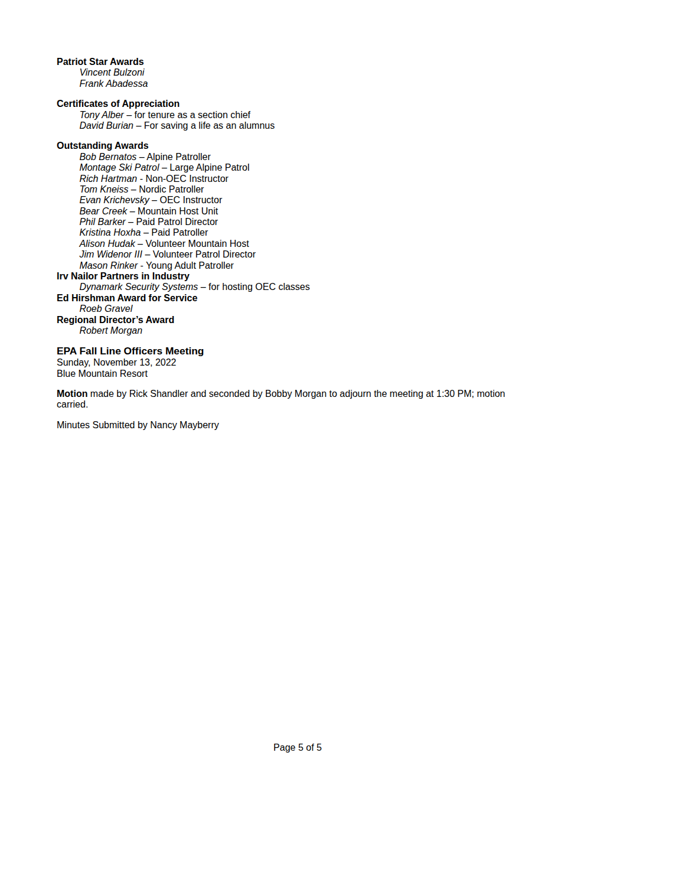Patriot Star Awards
Vincent Bulzoni
Frank Abadessa
Certificates of Appreciation
Tony Alber – for tenure as a section chief
David Burian – For saving a life as an alumnus
Outstanding Awards
Bob Bernatos – Alpine Patroller
Montage Ski Patrol – Large Alpine Patrol
Rich Hartman - Non-OEC Instructor
Tom Kneiss – Nordic Patroller
Evan Krichevsky – OEC Instructor
Bear Creek – Mountain Host Unit
Phil Barker – Paid Patrol Director
Kristina Hoxha – Paid Patroller
Alison Hudak – Volunteer Mountain Host
Jim Widenor III – Volunteer Patrol Director
Mason Rinker - Young Adult Patroller
Irv Nailor Partners in Industry
Dynamark Security Systems – for hosting OEC classes
Ed Hirshman Award for Service
Roeb Gravel
Regional Director’s Award
Robert Morgan
EPA Fall Line Officers Meeting
Sunday, November 13, 2022
Blue Mountain Resort
Motion made by Rick Shandler and seconded by Bobby Morgan to adjourn the meeting at 1:30 PM; motion carried.
Minutes Submitted by Nancy Mayberry
Page 5 of 5